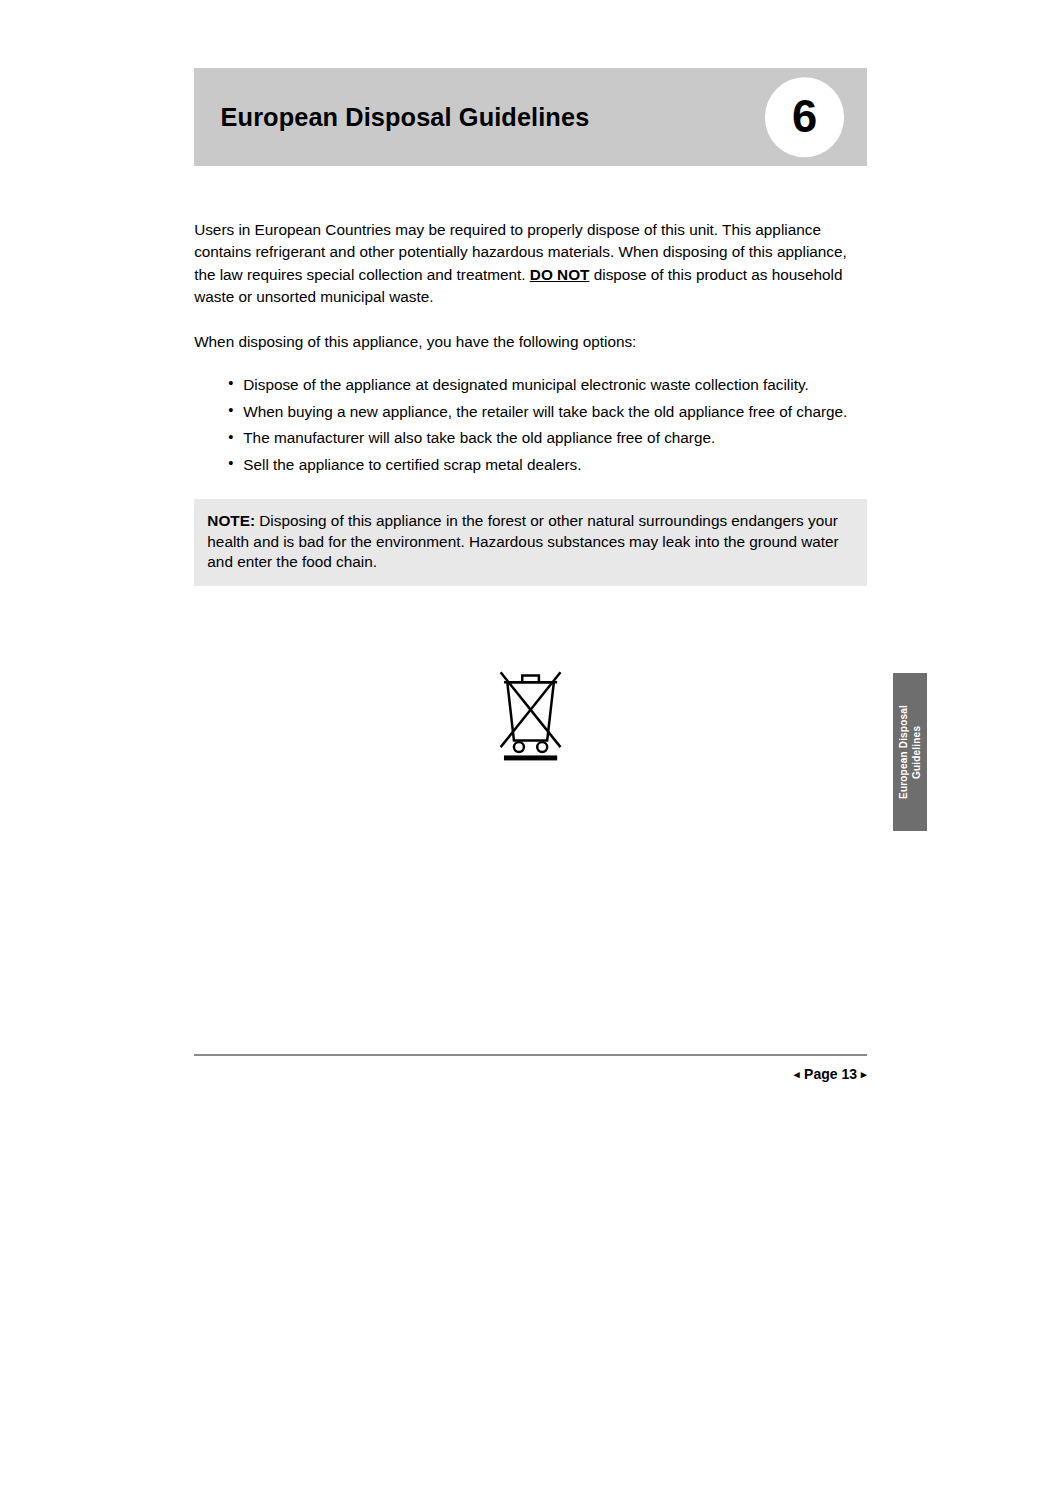European Disposal Guidelines
6
Users in European Countries may be required to properly dispose of this unit. This appliance contains refrigerant and other potentially hazardous materials. When disposing of this appliance, the law requires special collection and treatment. DO NOT dispose of this product as household waste or unsorted municipal waste.
When disposing of this appliance, you have the following options:
Dispose of the appliance at designated municipal electronic waste collection facility.
When buying a new appliance, the retailer will take back the old appliance free of charge.
The manufacturer will also take back the old appliance free of charge.
Sell the appliance to certified scrap metal dealers.
NOTE: Disposing of this appliance in the forest or other natural surroundings endangers your health and is bad for the environment. Hazardous substances may leak into the ground water and enter the food chain.
European Disposal
Guidelines
◂ Page 13 ▸